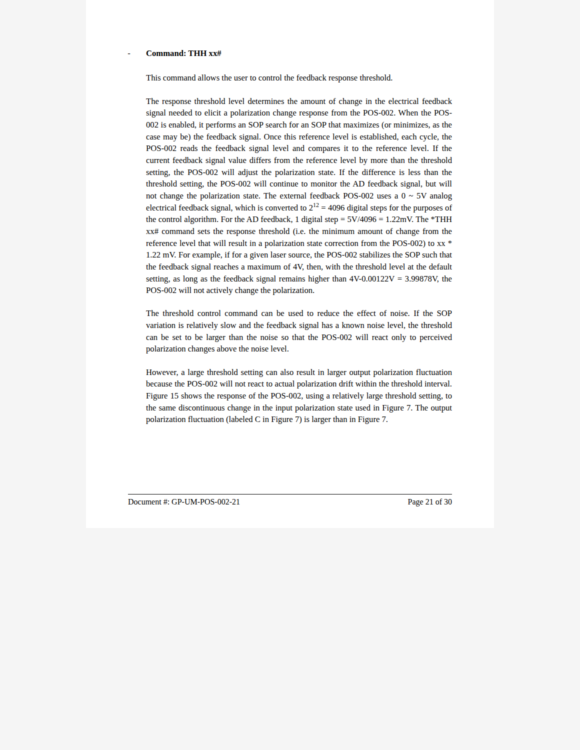-Command: THH xx#
This command allows the user to control the feedback response threshold.
The response threshold level determines the amount of change in the electrical feedback signal needed to elicit a polarization change response from the POS-002. When the POS-002 is enabled, it performs an SOP search for an SOP that maximizes (or minimizes, as the case may be) the feedback signal. Once this reference level is established, each cycle, the POS-002 reads the feedback signal level and compares it to the reference level. If the current feedback signal value differs from the reference level by more than the threshold setting, the POS-002 will adjust the polarization state. If the difference is less than the threshold setting, the POS-002 will continue to monitor the AD feedback signal, but will not change the polarization state. The external feedback POS-002 uses a 0 ~ 5V analog electrical feedback signal, which is converted to 212 = 4096 digital steps for the purposes of the control algorithm. For the AD feedback, 1 digital step = 5V/4096 = 1.22mV. The *THH xx# command sets the response threshold (i.e. the minimum amount of change from the reference level that will result in a polarization state correction from the POS-002) to xx * 1.22 mV. For example, if for a given laser source, the POS-002 stabilizes the SOP such that the feedback signal reaches a maximum of 4V, then, with the threshold level at the default setting, as long as the feedback signal remains higher than 4V-0.00122V = 3.99878V, the POS-002 will not actively change the polarization.
The threshold control command can be used to reduce the effect of noise. If the SOP variation is relatively slow and the feedback signal has a known noise level, the threshold can be set to be larger than the noise so that the POS-002 will react only to perceived polarization changes above the noise level.
However, a large threshold setting can also result in larger output polarization fluctuation because the POS-002 will not react to actual polarization drift within the threshold interval. Figure 15 shows the response of the POS-002, using a relatively large threshold setting, to the same discontinuous change in the input polarization state used in Figure 7. The output polarization fluctuation (labeled C in Figure 7) is larger than in Figure 7.
Document #: GP-UM-POS-002-21 Page 21 of 30